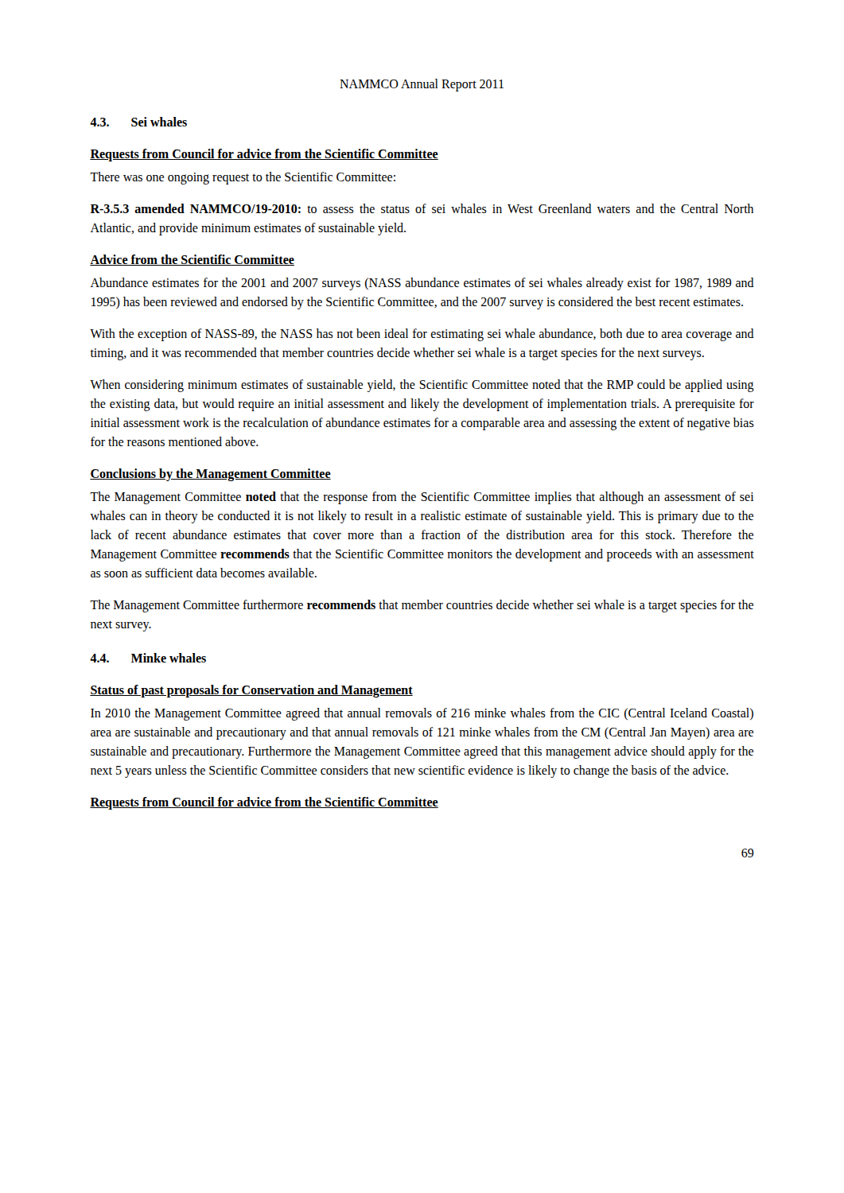NAMMCO Annual Report 2011
4.3. Sei whales
Requests from Council for advice from the Scientific Committee
There was one ongoing request to the Scientific Committee:
R-3.5.3 amended NAMMCO/19-2010: to assess the status of sei whales in West Greenland waters and the Central North Atlantic, and provide minimum estimates of sustainable yield.
Advice from the Scientific Committee
Abundance estimates for the 2001 and 2007 surveys (NASS abundance estimates of sei whales already exist for 1987, 1989 and 1995) has been reviewed and endorsed by the Scientific Committee, and the 2007 survey is considered the best recent estimates.
With the exception of NASS-89, the NASS has not been ideal for estimating sei whale abundance, both due to area coverage and timing, and it was recommended that member countries decide whether sei whale is a target species for the next surveys.
When considering minimum estimates of sustainable yield, the Scientific Committee noted that the RMP could be applied using the existing data, but would require an initial assessment and likely the development of implementation trials. A prerequisite for initial assessment work is the recalculation of abundance estimates for a comparable area and assessing the extent of negative bias for the reasons mentioned above.
Conclusions by the Management Committee
The Management Committee noted that the response from the Scientific Committee implies that although an assessment of sei whales can in theory be conducted it is not likely to result in a realistic estimate of sustainable yield. This is primary due to the lack of recent abundance estimates that cover more than a fraction of the distribution area for this stock. Therefore the Management Committee recommends that the Scientific Committee monitors the development and proceeds with an assessment as soon as sufficient data becomes available.
The Management Committee furthermore recommends that member countries decide whether sei whale is a target species for the next survey.
4.4. Minke whales
Status of past proposals for Conservation and Management
In 2010 the Management Committee agreed that annual removals of 216 minke whales from the CIC (Central Iceland Coastal) area are sustainable and precautionary and that annual removals of 121 minke whales from the CM (Central Jan Mayen) area are sustainable and precautionary. Furthermore the Management Committee agreed that this management advice should apply for the next 5 years unless the Scientific Committee considers that new scientific evidence is likely to change the basis of the advice.
Requests from Council for advice from the Scientific Committee
69